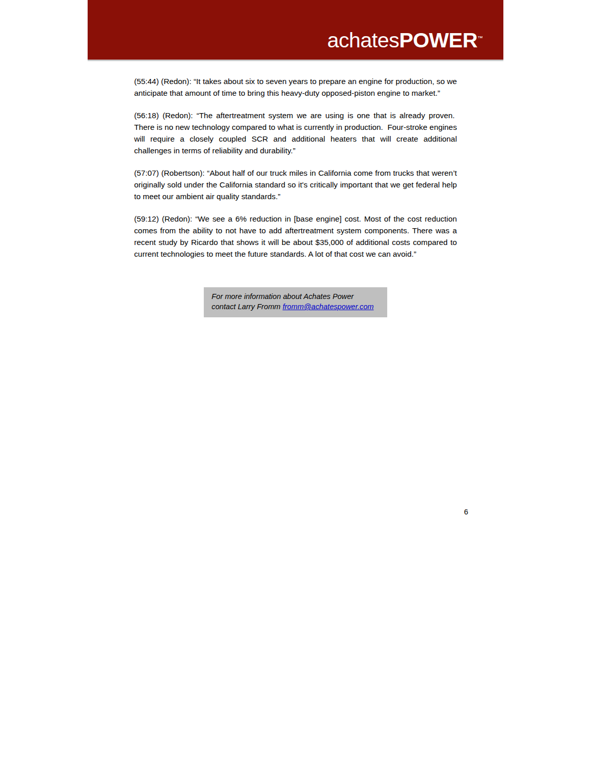achates POWER™
(55:44) (Redon): “It takes about six to seven years to prepare an engine for production, so we anticipate that amount of time to bring this heavy-duty opposed-piston engine to market.”
(56:18) (Redon): “The aftertreatment system we are using is one that is already proven. There is no new technology compared to what is currently in production. Four-stroke engines will require a closely coupled SCR and additional heaters that will create additional challenges in terms of reliability and durability.”
(57:07) (Robertson): “About half of our truck miles in California come from trucks that weren’t originally sold under the California standard so it's critically important that we get federal help to meet our ambient air quality standards.”
(59:12) (Redon): “We see a 6% reduction in [base engine] cost. Most of the cost reduction comes from the ability to not have to add aftertreatment system components. There was a recent study by Ricardo that shows it will be about $35,000 of additional costs compared to current technologies to meet the future standards. A lot of that cost we can avoid.”
For more information about Achates Power contact Larry Fromm fromm@achatespower.com
6